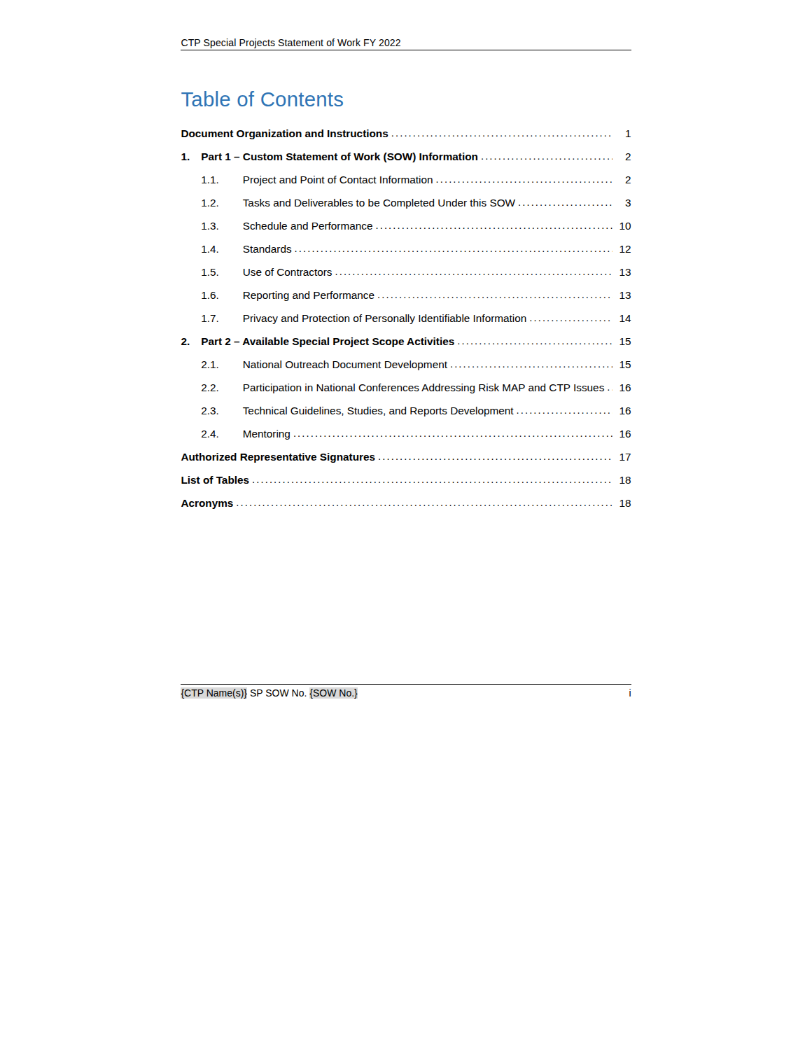CTP Special Projects Statement of Work FY 2022
Table of Contents
Document Organization and Instructions ................................................................................................. 1
1. Part 1 – Custom Statement of Work (SOW) Information ......................................................... 2
1.1. Project and Point of Contact Information ....................................................................... 2
1.2. Tasks and Deliverables to be Completed Under this SOW .......................................... 3
1.3. Schedule and Performance ......................................................................................... 10
1.4. Standards ............................................................................................................. 12
1.5. Use of Contractors ..................................................................................................... 13
1.6. Reporting and Performance ....................................................................................... 13
1.7. Privacy and Protection of Personally Identifiable Information .................................. 14
2. Part 2 – Available Special Project Scope Activities ............................................................. 15
2.1. National Outreach Document Development ............................................................. 15
2.2. Participation in National Conferences Addressing Risk MAP and CTP Issues ......... 16
2.3. Technical Guidelines, Studies, and Reports Development ........................................ 16
2.4. Mentoring ............................................................................................................. 16
Authorized Representative Signatures ....................................................................... 17
List of Tables ......................................................................................................... 18
Acronyms .............................................................................................................. 18
{CTP Name(s)} SP SOW No. {SOW No.}
i